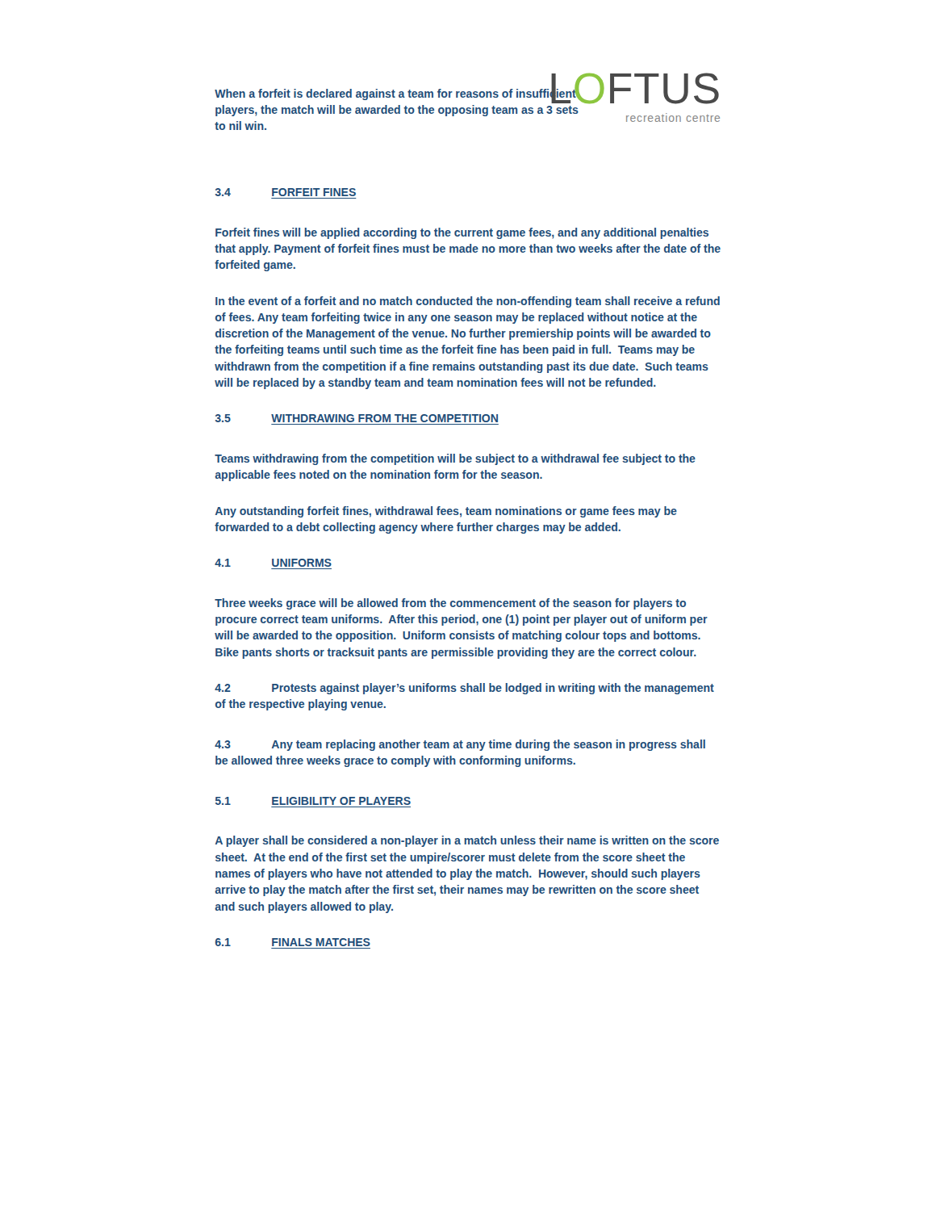LOFTUS
recreation centre
When a forfeit is declared against a team for reasons of insufficient players, the match will be awarded to the opposing team as a 3 sets to nil win.
3.4 FORFEIT FINES
Forfeit fines will be applied according to the current game fees, and any additional penalties that apply. Payment of forfeit fines must be made no more than two weeks after the date of the forfeited game.
In the event of a forfeit and no match conducted the non-offending team shall receive a refund of fees. Any team forfeiting twice in any one season may be replaced without notice at the discretion of the Management of the venue. No further premiership points will be awarded to the forfeiting teams until such time as the forfeit fine has been paid in full. Teams may be withdrawn from the competition if a fine remains outstanding past its due date. Such teams will be replaced by a standby team and team nomination fees will not be refunded.
3.5 WITHDRAWING FROM THE COMPETITION
Teams withdrawing from the competition will be subject to a withdrawal fee subject to the applicable fees noted on the nomination form for the season.
Any outstanding forfeit fines, withdrawal fees, team nominations or game fees may be forwarded to a debt collecting agency where further charges may be added.
4.1 UNIFORMS
Three weeks grace will be allowed from the commencement of the season for players to procure correct team uniforms. After this period, one (1) point per player out of uniform per will be awarded to the opposition. Uniform consists of matching colour tops and bottoms. Bike pants shorts or tracksuit pants are permissible providing they are the correct colour.
4.2 Protests against player’s uniforms shall be lodged in writing with the management of the respective playing venue.
4.3 Any team replacing another team at any time during the season in progress shall be allowed three weeks grace to comply with conforming uniforms.
5.1 ELIGIBILITY OF PLAYERS
A player shall be considered a non-player in a match unless their name is written on the score sheet. At the end of the first set the umpire/scorer must delete from the score sheet the names of players who have not attended to play the match. However, should such players arrive to play the match after the first set, their names may be rewritten on the score sheet and such players allowed to play.
6.1 FINALS MATCHES